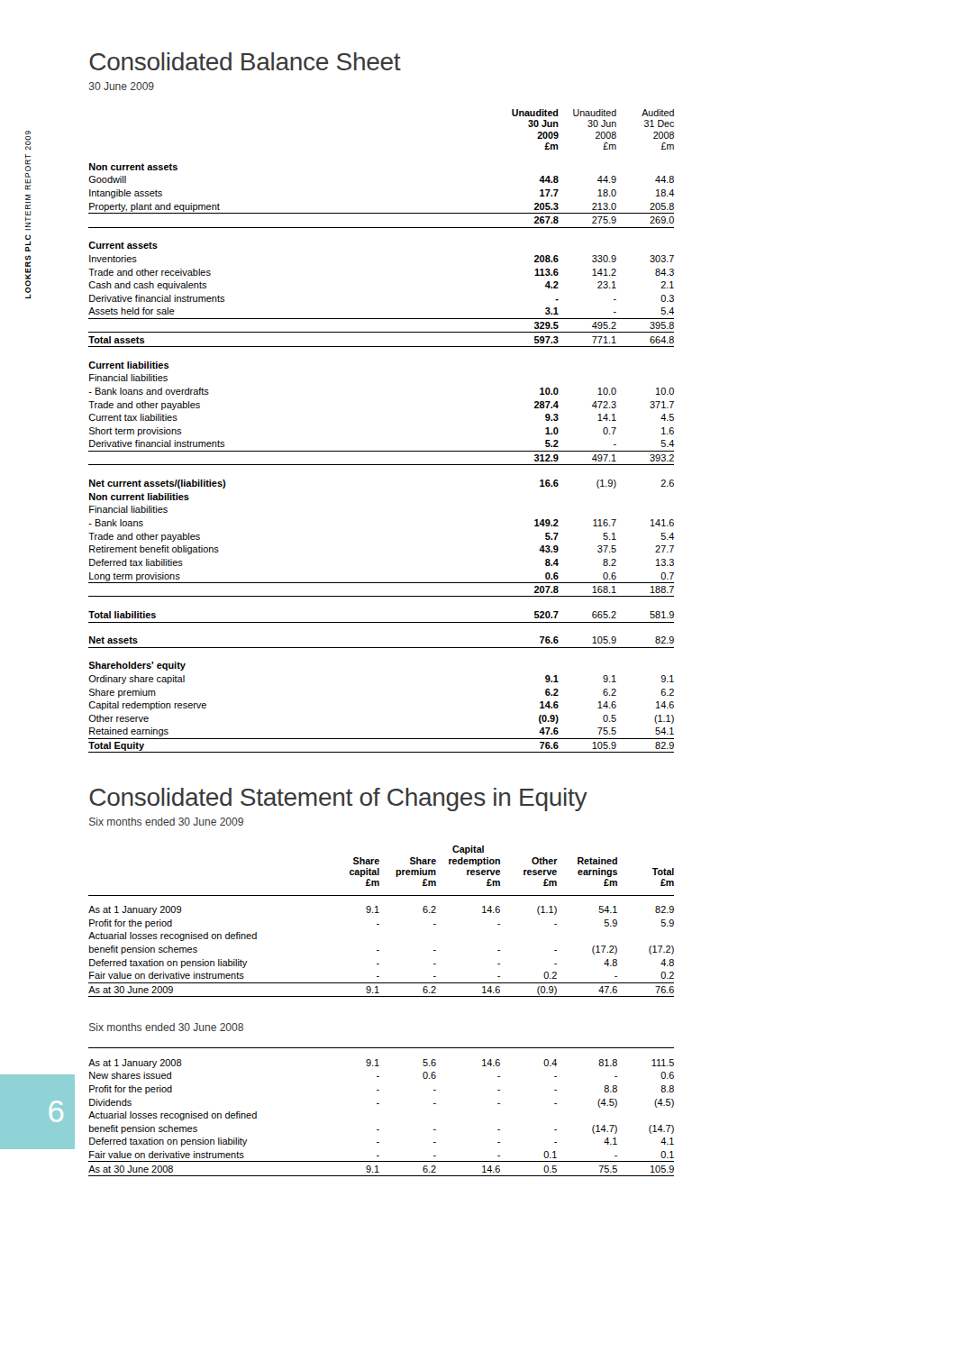LOOKERS PLC INTERIM REPORT 2009
6
Consolidated Balance Sheet
30 June 2009
| | Unaudited 30 Jun 2009 £m | Unaudited 30 Jun 2008 £m | Audited 31 Dec 2008 £m |
| Non current assets | | | |
| Goodwill | 44.8 | 44.9 | 44.8 |
| Intangible assets | 17.7 | 18.0 | 18.4 |
| Property, plant and equipment | 205.3 | 213.0 | 205.8 |
| | 267.8 | 275.9 | 269.0 |
| Current assets | | | |
| Inventories | 208.6 | 330.9 | 303.7 |
| Trade and other receivables | 113.6 | 141.2 | 84.3 |
| Cash and cash equivalents | 4.2 | 23.1 | 2.1 |
| Derivative financial instruments | - | - | 0.3 |
| Assets held for sale | 3.1 | - | 5.4 |
| | 329.5 | 495.2 | 395.8 |
| Total assets | 597.3 | 771.1 | 664.8 |
| Current liabilities | | | |
| Financial liabilities | | | |
| - Bank loans and overdrafts | 10.0 | 10.0 | 10.0 |
| Trade and other payables | 287.4 | 472.3 | 371.7 |
| Current tax liabilities | 9.3 | 14.1 | 4.5 |
| Short term provisions | 1.0 | 0.7 | 1.6 |
| Derivative financial instruments | 5.2 | - | 5.4 |
| | 312.9 | 497.1 | 393.2 |
| Net current assets/(liabilities) | 16.6 | (1.9) | 2.6 |
| Non current liabilities | | | |
| Financial liabilities | | | |
| - Bank loans | 149.2 | 116.7 | 141.6 |
| Trade and other payables | 5.7 | 5.1 | 5.4 |
| Retirement benefit obligations | 43.9 | 37.5 | 27.7 |
| Deferred tax liabilities | 8.4 | 8.2 | 13.3 |
| Long term provisions | 0.6 | 0.6 | 0.7 |
| | 207.8 | 168.1 | 188.7 |
| Total liabilities | 520.7 | 665.2 | 581.9 |
| Net assets | 76.6 | 105.9 | 82.9 |
| Shareholders' equity | | | |
| Ordinary share capital | 9.1 | 9.1 | 9.1 |
| Share premium | 6.2 | 6.2 | 6.2 |
| Capital redemption reserve | 14.6 | 14.6 | 14.6 |
| Other reserve | (0.9) | 0.5 | (1.1) |
| Retained earnings | 47.6 | 75.5 | 54.1 |
| Total Equity | 76.6 | 105.9 | 82.9 |
Consolidated Statement of Changes in Equity
Six months ended 30 June 2009
| | | | Capital | | | |
| | Share capital £m | Share premium £m | redemption reserve £m | Other reserve £m | Retained earnings £m | Total £m |
| As at 1 January 2009 | 9.1 | 6.2 | 14.6 | (1.1) | 54.1 | 82.9 |
| Profit for the period | - | - | - | - | 5.9 | 5.9 |
| Actuarial losses recognised on defined | | | | | | |
| benefit pension schemes | - | - | - | - | (17.2) | (17.2) |
| Deferred taxation on pension liability | - | - | - | - | 4.8 | 4.8 |
| Fair value on derivative instruments | - | - | - | 0.2 | - | 0.2 |
| As at 30 June 2009 | 9.1 | 6.2 | 14.6 | (0.9) | 47.6 | 76.6 |
Six months ended 30 June 2008
| As at 1 January 2008 | 9.1 | 5.6 | 14.6 | 0.4 | 81.8 | 111.5 |
| New shares issued | - | 0.6 | - | - | - | 0.6 |
| Profit for the period | - | - | - | - | 8.8 | 8.8 |
| Dividends | - | - | - | - | (4.5) | (4.5) |
| Actuarial losses recognised on defined | | | | | | |
| benefit pension schemes | - | - | - | - | (14.7) | (14.7) |
| Deferred taxation on pension liability | - | - | - | - | 4.1 | 4.1 |
| Fair value on derivative instruments | - | - | - | 0.1 | - | 0.1 |
| As at 30 June 2008 | 9.1 | 6.2 | 14.6 | 0.5 | 75.5 | 105.9 |